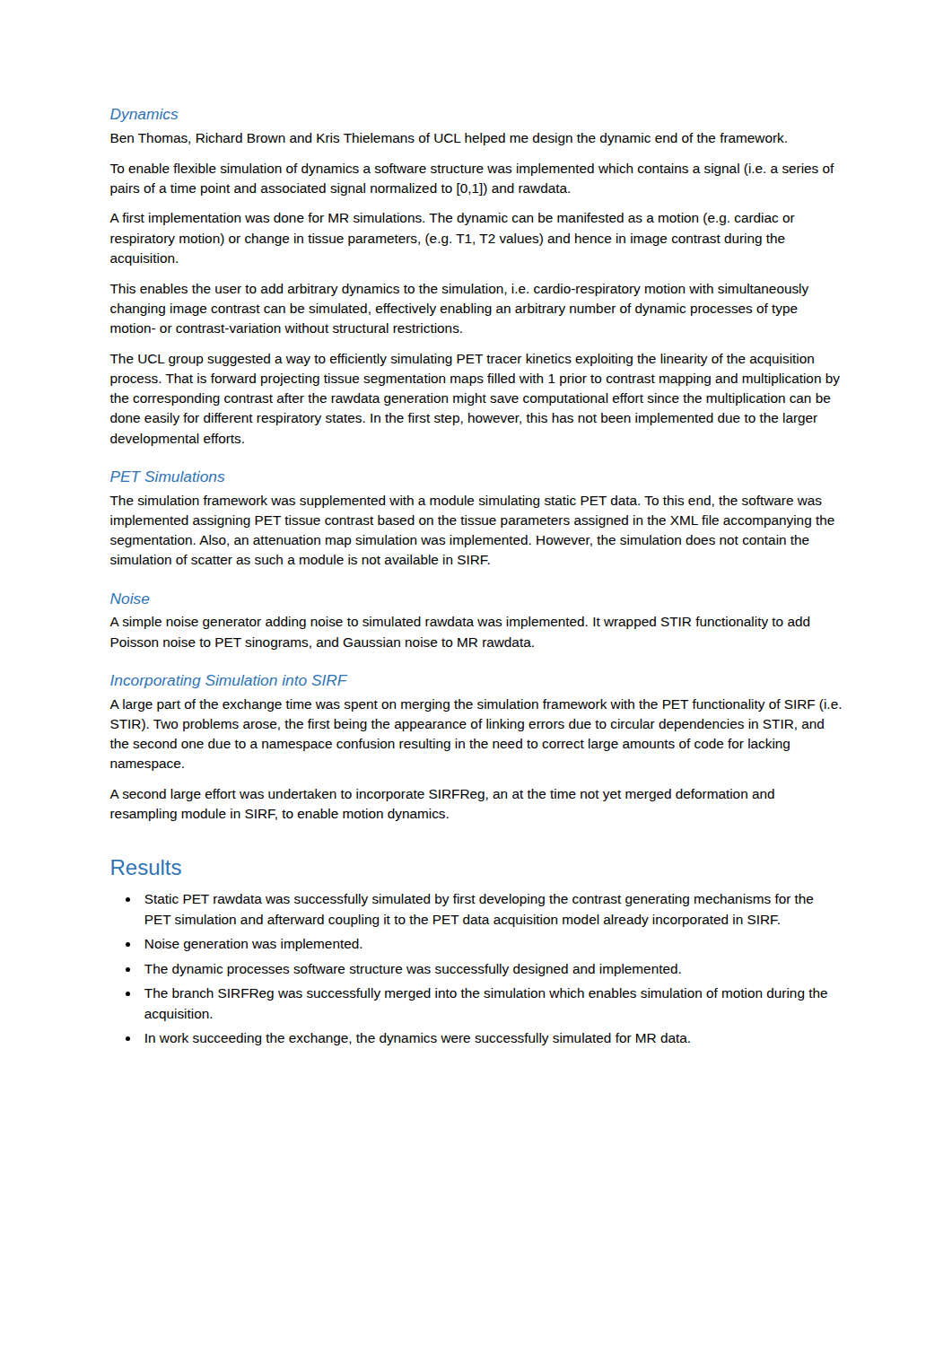Dynamics
Ben Thomas, Richard Brown and Kris Thielemans of UCL helped me design the dynamic end of the framework.
To enable flexible simulation of dynamics a software structure was implemented which contains a signal (i.e. a series of pairs of a time point and associated signal normalized to [0,1]) and rawdata.
A first implementation was done for MR simulations. The dynamic can be manifested as a motion (e.g. cardiac or respiratory motion) or change in tissue parameters, (e.g. T1, T2 values) and hence in image contrast during the acquisition.
This enables the user to add arbitrary dynamics to the simulation, i.e. cardio-respiratory motion with simultaneously changing image contrast can be simulated, effectively enabling an arbitrary number of dynamic processes of type motion- or contrast-variation without structural restrictions.
The UCL group suggested a way to efficiently simulating PET tracer kinetics exploiting the linearity of the acquisition process. That is forward projecting tissue segmentation maps filled with 1 prior to contrast mapping and multiplication by the corresponding contrast after the rawdata generation might save computational effort since the multiplication can be done easily for different respiratory states. In the first step, however, this has not been implemented due to the larger developmental efforts.
PET Simulations
The simulation framework was supplemented with a module simulating static PET data. To this end, the software was implemented assigning PET tissue contrast based on the tissue parameters assigned in the XML file accompanying the segmentation. Also, an attenuation map simulation was implemented. However, the simulation does not contain the simulation of scatter as such a module is not available in SIRF.
Noise
A simple noise generator adding noise to simulated rawdata was implemented. It wrapped STIR functionality to add Poisson noise to PET sinograms, and Gaussian noise to MR rawdata.
Incorporating Simulation into SIRF
A large part of the exchange time was spent on merging the simulation framework with the PET functionality of SIRF (i.e. STIR). Two problems arose, the first being the appearance of linking errors due to circular dependencies in STIR, and the second one due to a namespace confusion resulting in the need to correct large amounts of code for lacking namespace.
A second large effort was undertaken to incorporate SIRFReg, an at the time not yet merged deformation and resampling module in SIRF, to enable motion dynamics.
Results
Static PET rawdata was successfully simulated by first developing the contrast generating mechanisms for the PET simulation and afterward coupling it to the PET data acquisition model already incorporated in SIRF.
Noise generation was implemented.
The dynamic processes software structure was successfully designed and implemented.
The branch SIRFReg was successfully merged into the simulation which enables simulation of motion during the acquisition.
In work succeeding the exchange, the dynamics were successfully simulated for MR data.